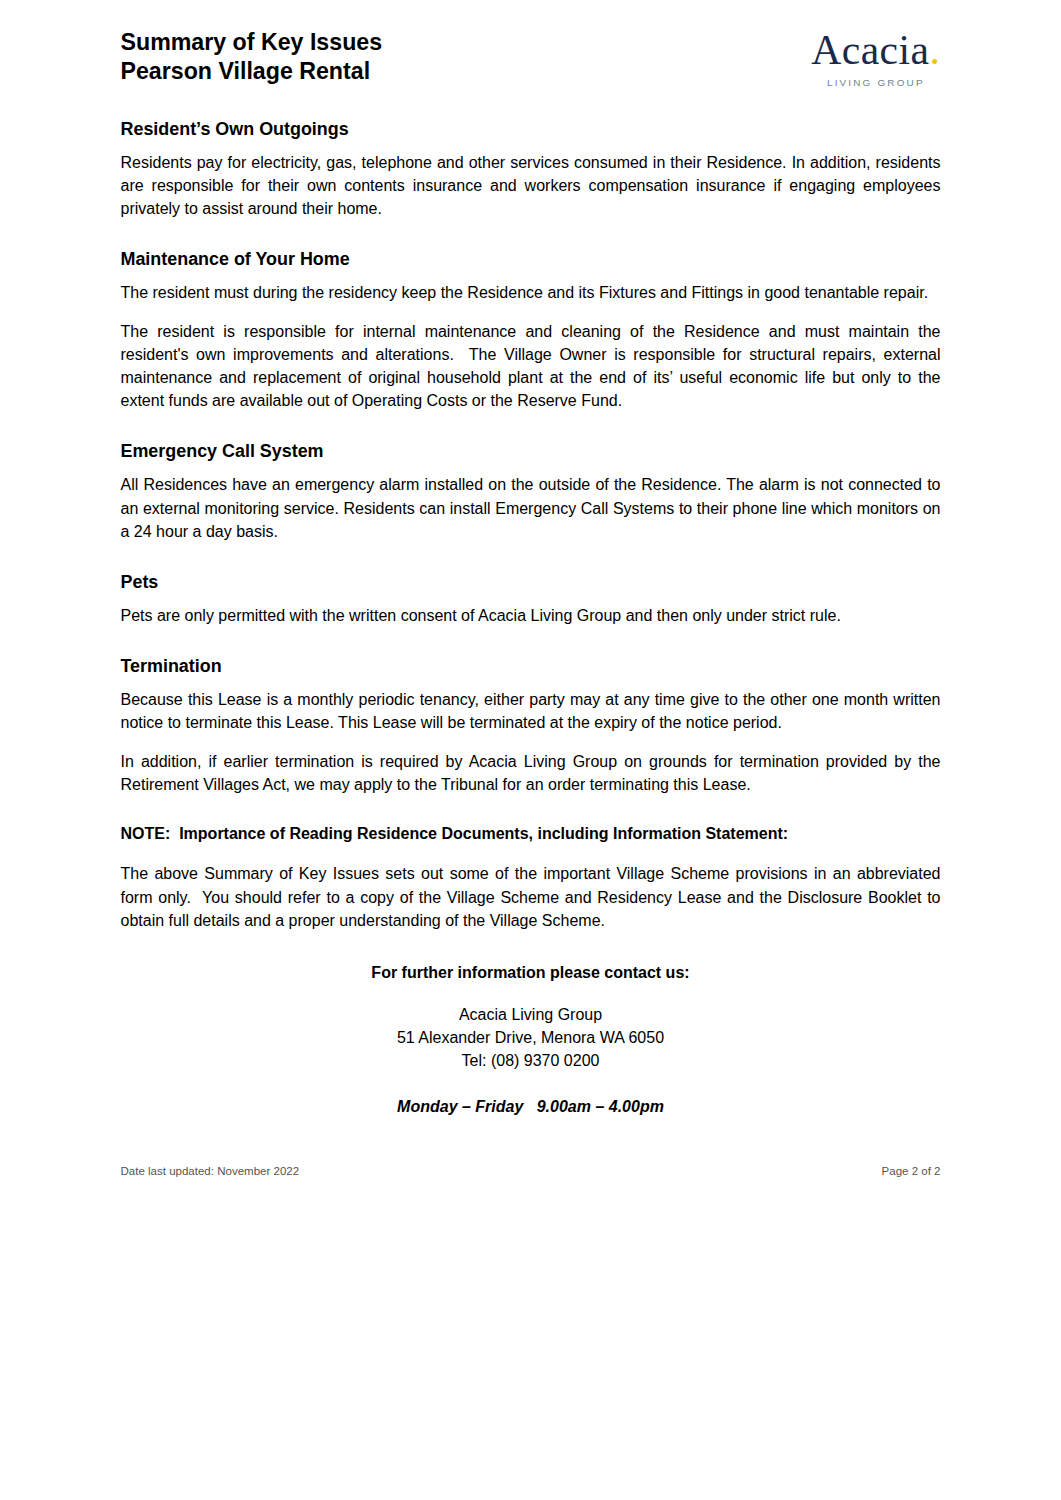Summary of Key Issues Pearson Village Rental
Acacia.
Living Group
Resident’s Own Outgoings
Residents pay for electricity, gas, telephone and other services consumed in their Residence. In addition, residents are responsible for their own contents insurance and workers compensation insurance if engaging employees privately to assist around their home.
Maintenance of Your Home
The resident must during the residency keep the Residence and its Fixtures and Fittings in good tenantable repair.
The resident is responsible for internal maintenance and cleaning of the Residence and must maintain the resident's own improvements and alterations. The Village Owner is responsible for structural repairs, external maintenance and replacement of original household plant at the end of its’ useful economic life but only to the extent funds are available out of Operating Costs or the Reserve Fund.
Emergency Call System
All Residences have an emergency alarm installed on the outside of the Residence. The alarm is not connected to an external monitoring service. Residents can install Emergency Call Systems to their phone line which monitors on a 24 hour a day basis.
Pets
Pets are only permitted with the written consent of Acacia Living Group and then only under strict rule.
Termination
Because this Lease is a monthly periodic tenancy, either party may at any time give to the other one month written notice to terminate this Lease. This Lease will be terminated at the expiry of the notice period.
In addition, if earlier termination is required by Acacia Living Group on grounds for termination provided by the Retirement Villages Act, we may apply to the Tribunal for an order terminating this Lease.
NOTE: Importance of Reading Residence Documents, including Information Statement:
The above Summary of Key Issues sets out some of the important Village Scheme provisions in an abbreviated form only. You should refer to a copy of the Village Scheme and Residency Lease and the Disclosure Booklet to obtain full details and a proper understanding of the Village Scheme.
For further information please contact us:
Acacia Living Group
51 Alexander Drive, Menora WA 6050
Tel: (08) 9370 0200
Monday – Friday 9.00am – 4.00pm
Date last updated: November 2022 Page 2 of 2